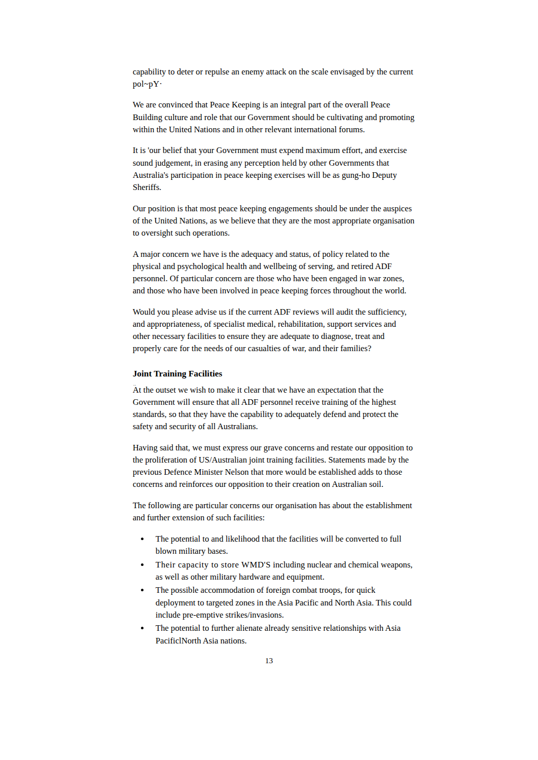capability to deter or repulse an enemy attack on the scale envisaged by the current pol~pY·
We are convinced that Peace Keeping is an integral part of the overall Peace Building culture and role that our Government should be cultivating and promoting within the United Nations and in other relevant international forums.
It is 'our belief that your Government must expend maximum effort, and exercise sound judgement, in erasing any perception held by other Governments that Australia's participation in peace keeping exercises will be as gung-ho Deputy Sheriffs.
Our position is that most peace keeping engagements should be under the auspices of the United Nations, as we believe that they are the most appropriate organisation to oversight such operations.
A major concern we have is the adequacy and status, of policy related to the physical and psychological health and wellbeing of serving, and retired ADF personnel. Of particular concern are those who have been engaged in war zones, and those who have been involved in peace keeping forces throughout the world.
Would you please advise us if the current ADF reviews will audit the sufficiency, and appropriateness, of specialist medical, rehabilitation, support services and other necessary facilities to ensure they are adequate to diagnose, treat and properly care for the needs of our casualties of war, and their families?
Joint Training Facilities
..
At the outset we wish to make it clear that we have an expectation that the Government will ensure that all ADF personnel receive training of the highest standards, so that they have the capability to adequately defend and protect the safety and security of all Australians.
Having said that, we must express our grave concerns and restate our opposition to the proliferation of US/Australian joint training facilities. Statements made by the previous Defence Minister Nelson that more would be established adds to those concerns and reinforces our opposition to their creation on Australian soil.
The following are particular concerns our organisation has about the establishment and further extension of such facilities:
The potential to and likelihood that the facilities will be converted to full blown military bases.
Their capacity to store WMD'S including nuclear and chemical weapons, as well as other military hardware and equipment.
The possible accommodation of foreign combat troops, for quick deployment to targeted zones in the Asia Pacific and North Asia. This could include pre-emptive strikes/invasions.
The potential to further alienate already sensitive relationships with Asia PacificlNorth Asia nations.
13